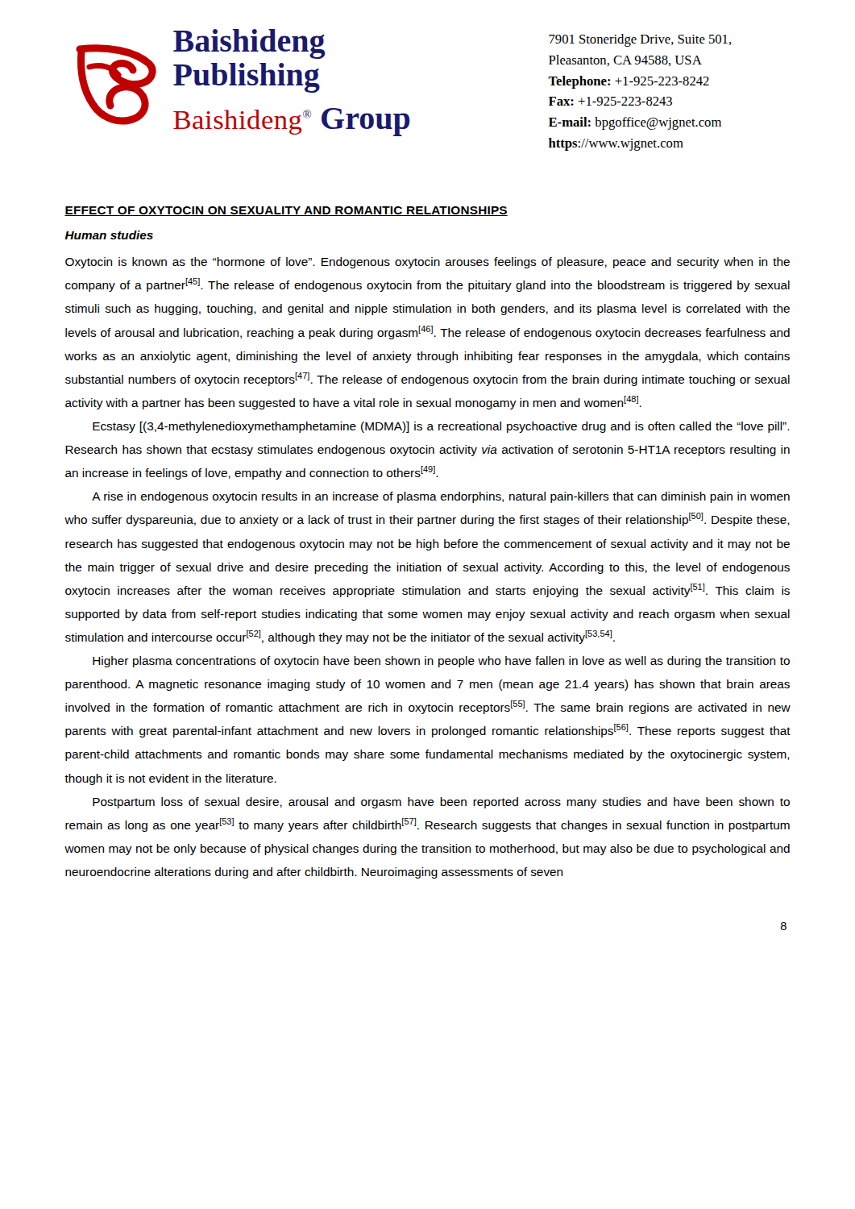Baishideng logo mark
Baishideng Publishing
Baishideng® Group
7901 Stoneridge Drive, Suite 501,
Pleasanton, CA 94588, USA
Telephone: +1-925-223-8242
Fax: +1-925-223-8243
E-mail: bpgoffice@wjgnet.com
https://www.wjgnet.com
Effect of oxytocin on sexuality and romantic relationships
Human studies
Oxytocin is known as the “hormone of love”. Endogenous oxytocin arouses feelings of pleasure, peace and security when in the company of a partner[45]. The release of endogenous oxytocin from the pituitary gland into the bloodstream is triggered by sexual stimuli such as hugging, touching, and genital and nipple stimulation in both genders, and its plasma level is correlated with the levels of arousal and lubrication, reaching a peak during orgasm[46]. The release of endogenous oxytocin decreases fearfulness and works as an anxiolytic agent, diminishing the level of anxiety through inhibiting fear responses in the amygdala, which contains substantial numbers of oxytocin receptors[47]. The release of endogenous oxytocin from the brain during intimate touching or sexual activity with a partner has been suggested to have a vital role in sexual monogamy in men and women[48].
Ecstasy [(3,4-methylenedioxymethamphetamine (MDMA)] is a recreational psychoactive drug and is often called the “love pill”. Research has shown that ecstasy stimulates endogenous oxytocin activity via activation of serotonin 5-HT1A receptors resulting in an increase in feelings of love, empathy and connection to others[49].
A rise in endogenous oxytocin results in an increase of plasma endorphins, natural pain-killers that can diminish pain in women who suffer dyspareunia, due to anxiety or a lack of trust in their partner during the first stages of their relationship[50]. Despite these, research has suggested that endogenous oxytocin may not be high before the commencement of sexual activity and it may not be the main trigger of sexual drive and desire preceding the initiation of sexual activity. According to this, the level of endogenous oxytocin increases after the woman receives appropriate stimulation and starts enjoying the sexual activity[51]. This claim is supported by data from self-report studies indicating that some women may enjoy sexual activity and reach orgasm when sexual stimulation and intercourse occur[52], although they may not be the initiator of the sexual activity[53,54].
Higher plasma concentrations of oxytocin have been shown in people who have fallen in love as well as during the transition to parenthood. A magnetic resonance imaging study of 10 women and 7 men (mean age 21.4 years) has shown that brain areas involved in the formation of romantic attachment are rich in oxytocin receptors[55]. The same brain regions are activated in new parents with great parental-infant attachment and new lovers in prolonged romantic relationships[56]. These reports suggest that parent-child attachments and romantic bonds may share some fundamental mechanisms mediated by the oxytocinergic system, though it is not evident in the literature.
Postpartum loss of sexual desire, arousal and orgasm have been reported across many studies and have been shown to remain as long as one year[53] to many years after childbirth[57]. Research suggests that changes in sexual function in postpartum women may not be only because of physical changes during the transition to motherhood, but may also be due to psychological and neuroendocrine alterations during and after childbirth. Neuroimaging assessments of seven
8